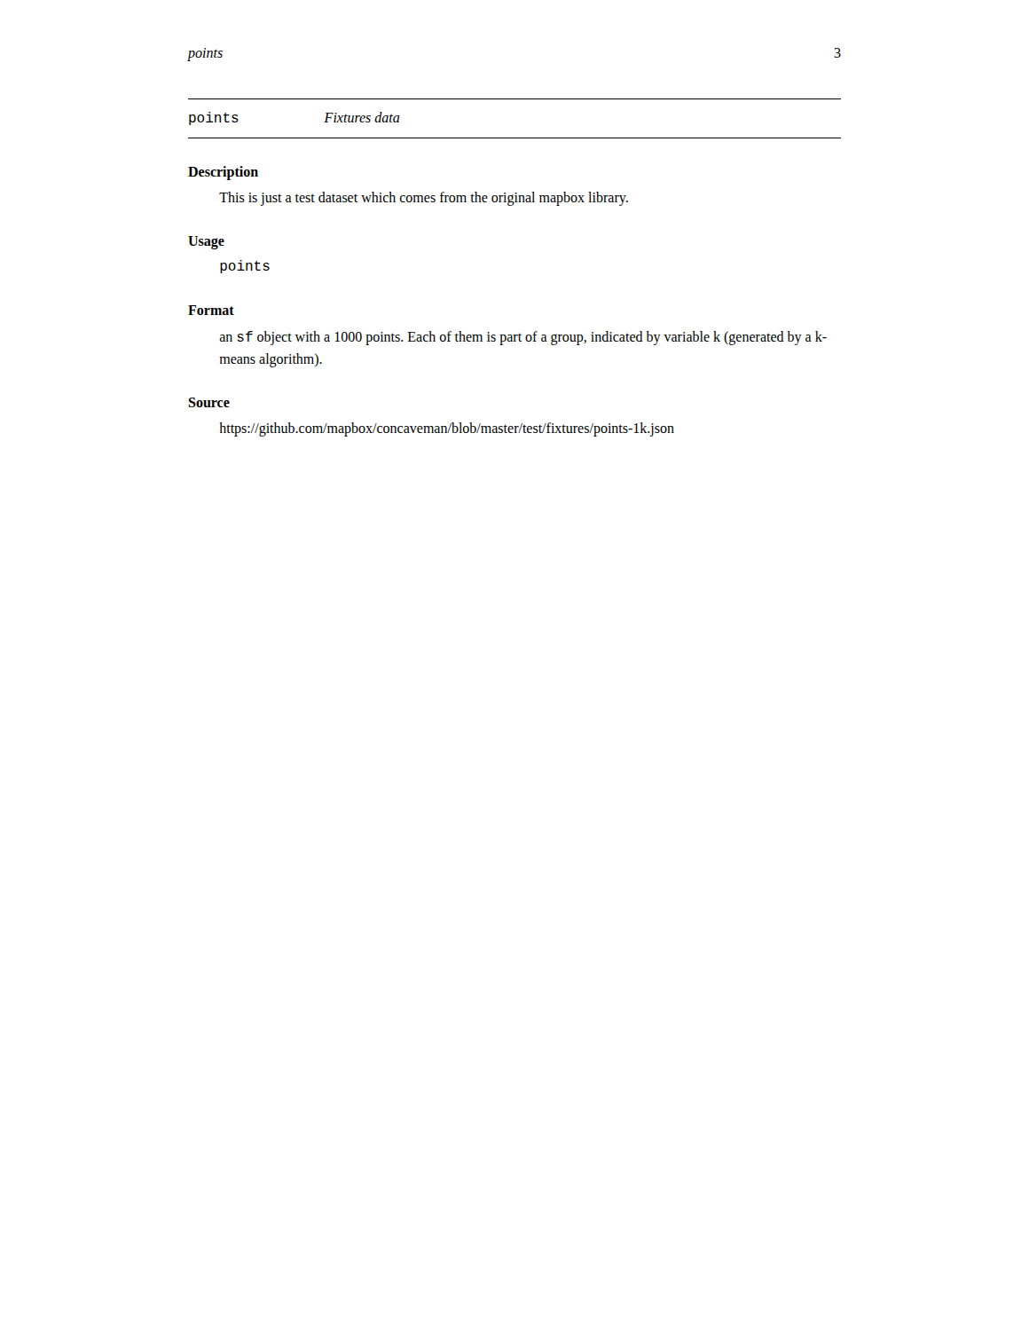points 3
points Fixtures data
Description
This is just a test dataset which comes from the original mapbox library.
Usage
points
Format
an sf object with a 1000 points. Each of them is part of a group, indicated by variable k (generated by a k-means algorithm).
Source
https://github.com/mapbox/concaveman/blob/master/test/fixtures/points-1k.json